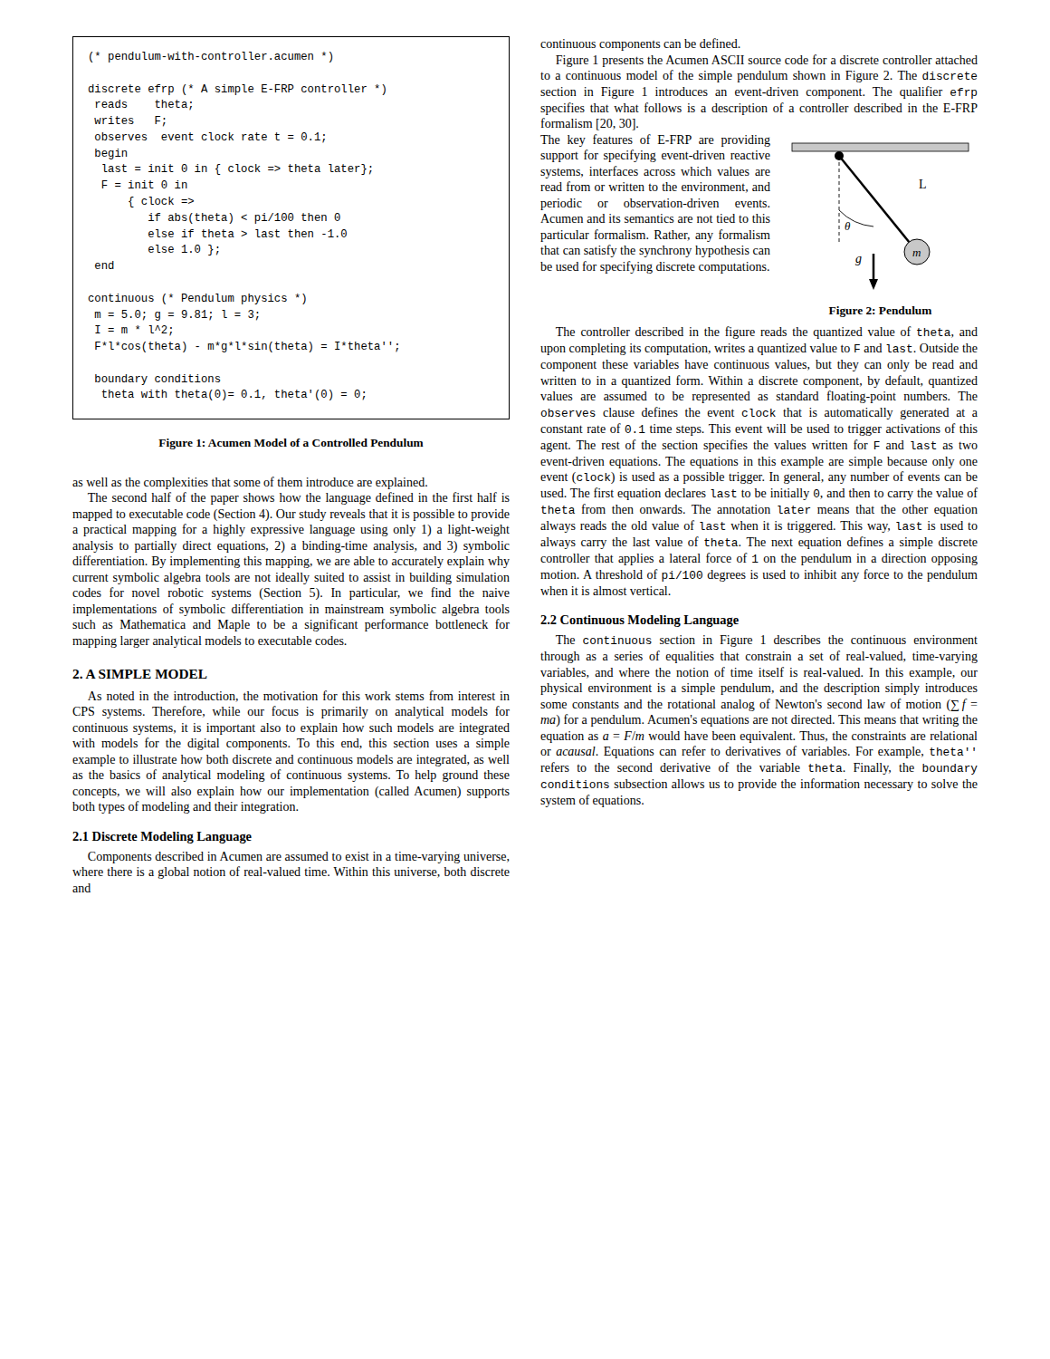(* pendulum-with-controller.acumen *)

discrete efrp (* A simple E-FRP controller *)
 reads    theta;
 writes   F;
 observes  event clock rate t = 0.1;
 begin
  last = init 0 in { clock => theta later};
  F = init 0 in
      { clock =>
         if abs(theta) < pi/100 then 0
         else if theta > last then -1.0
         else 1.0 };
 end

continuous (* Pendulum physics *)
 m = 5.0; g = 9.81; l = 3;
 I = m * l^2;
 F*l*cos(theta) - m*g*l*sin(theta) = I*theta'';

 boundary conditions
  theta with theta(0)= 0.1, theta'(0) = 0;
Figure 1: Acumen Model of a Controlled Pendulum
as well as the complexities that some of them introduce are explained.
The second half of the paper shows how the language defined in the first half is mapped to executable code (Section 4). Our study reveals that it is possible to provide a practical mapping for a highly expressive language using only 1) a light-weight analysis to partially direct equations, 2) a binding-time analysis, and 3) symbolic differentiation. By implementing this mapping, we are able to accurately explain why current symbolic algebra tools are not ideally suited to assist in building simulation codes for novel robotic systems (Section 5). In particular, we find the naive implementations of symbolic differentiation in mainstream symbolic algebra tools such as Mathematica and Maple to be a significant performance bottleneck for mapping larger analytical models to executable codes.
2. A SIMPLE MODEL
As noted in the introduction, the motivation for this work stems from interest in CPS systems. Therefore, while our focus is primarily on analytical models for continuous systems, it is important also to explain how such models are integrated with models for the digital components. To this end, this section uses a simple example to illustrate how both discrete and continuous models are integrated, as well as the basics of analytical modeling of continuous systems. To help ground these concepts, we will also explain how our implementation (called Acumen) supports both types of modeling and their integration.
2.1 Discrete Modeling Language
Components described in Acumen are assumed to exist in a time-varying universe, where there is a global notion of real-valued time. Within this universe, both discrete and
continuous components can be defined.
Figure 1 presents the Acumen ASCII source code for a discrete controller attached to a continuous model of the simple pendulum shown in Figure 2. The discrete section in Figure 1 introduces an event-driven component. The qualifier efrp specifies that what follows is a description of a controller described in the E-FRP formalism [20, 30].
θ L m g
Figure 2: Pendulum
The key features of E-FRP are providing support for specifying event-driven reactive systems, interfaces across which values are read from or written to the environment, and periodic or observation-driven events. Acumen and its semantics are not tied to this particular formalism. Rather, any formalism that can satisfy the synchrony hypothesis can be used for specifying discrete computations.
The controller described in the figure reads the quantized value of theta, and upon completing its computation, writes a quantized value to F and last. Outside the component these variables have continuous values, but they can only be read and written to in a quantized form. Within a discrete component, by default, quantized values are assumed to be represented as standard floating-point numbers. The observes clause defines the event clock that is automatically generated at a constant rate of 0.1 time steps. This event will be used to trigger activations of this agent. The rest of the section specifies the values written for F and last as two event-driven equations. The equations in this example are simple because only one event (clock) is used as a possible trigger. In general, any number of events can be used. The first equation declares last to be initially 0, and then to carry the value of theta from then onwards. The annotation later means that the other equation always reads the old value of last when it is triggered. This way, last is used to always carry the last value of theta. The next equation defines a simple discrete controller that applies a lateral force of 1 on the pendulum in a direction opposing motion. A threshold of pi/100 degrees is used to inhibit any force to the pendulum when it is almost vertical.
2.2 Continuous Modeling Language
The continuous section in Figure 1 describes the continuous environment through as a series of equalities that constrain a set of real-valued, time-varying variables, and where the notion of time itself is real-valued. In this example, our physical environment is a simple pendulum, and the description simply introduces some constants and the rotational analog of Newton's second law of motion (∑ f = ma) for a pendulum. Acumen's equations are not directed. This means that writing the equation as a = F/m would have been equivalent. Thus, the constraints are relational or acausal. Equations can refer to derivatives of variables. For example, theta'' refers to the second derivative of the variable theta. Finally, the boundary conditions subsection allows us to provide the information necessary to solve the system of equations.